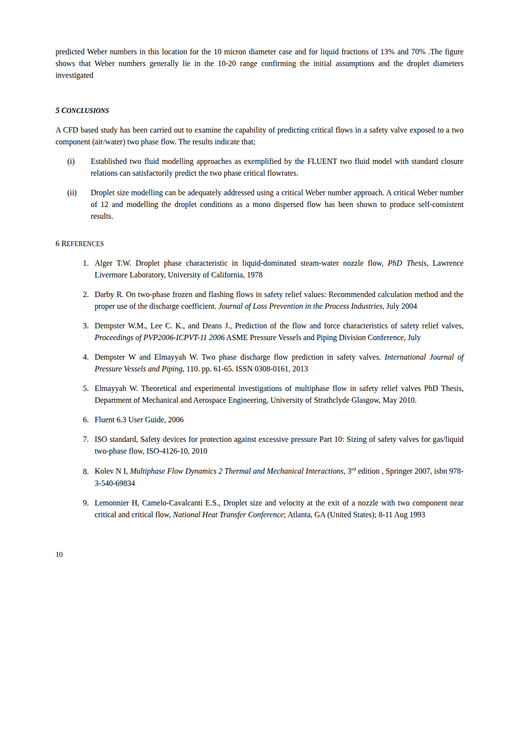predicted Weber numbers in this location for the 10 micron diameter case and for liquid fractions of 13% and 70% .The figure shows that Weber numbers generally lie in the 10-20 range confirming the initial assumptions and the droplet diameters investigated
5 CONCLUSIONS
A CFD based study has been carried out to examine the capability of predicting critical flows in a safety valve exposed to a two component (air/water) two phase flow. The results indicate that;
(i)
Established two fluid modelling approaches as exemplified by the FLUENT two fluid model with standard closure relations can satisfactorily predict the two phase critical flowrates.
(ii)
Droplet size modelling can be adequately addressed using a critical Weber number approach. A critical Weber number of 12 and modelling the droplet conditions as a mono dispersed flow has been shown to produce self-consistent results.
6 REFERENCES
Alger T.W. Droplet phase characteristic in liquid-dominated steam-water nozzle flow, PhD Thesis, Lawrence Livermore Laboratory, University of California, 1978
Darby R. On two-phase frozen and flashing flows in safety relief values: Recommended calculation method and the proper use of the discharge coefficient. Journal of Loss Prevention in the Process Industries, July 2004
Dempster W.M., Lee C. K., and Deans J., Prediction of the flow and force characteristics of safety relief valves, Proceedings of PVP2006-ICPVT-11 2006 ASME Pressure Vessels and Piping Division Conference, July
Dempster W and Elmayyah W. Two phase discharge flow prediction in safety valves. International Journal of Pressure Vessels and Piping, 110. pp. 61-65. ISSN 0308-0161, 2013
Elmayyah W. Theoretical and experimental investigations of multiphase flow in safety relief valves PhD Thesis, Department of Mechanical and Aerospace Engineering, University of Strathclyde Glasgow, May 2010.
Fluent 6.3 User Guide, 2006
ISO standard, Safety devices for protection against excessive pressure Part 10: Sizing of safety valves for gas/liquid two-phase flow, ISO-4126-10, 2010
Kolev N I, Multiphase Flow Dynamics 2 Thermal and Mechanical Interactions, 3rd edition , Springer 2007, isbn 978-3-540-69834
Lemonnier H, Camelo-Cavalcanti E.S., Droplet size and velocity at the exit of a nozzle with two component near critical and critical flow, National Heat Transfer Conference; Atlanta, GA (United States); 8-11 Aug 1993
10